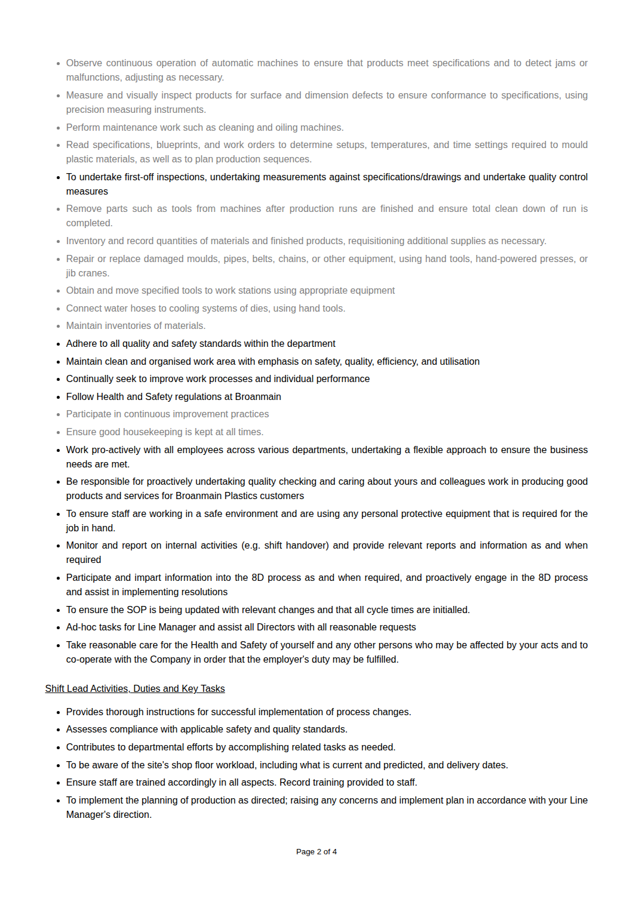Observe continuous operation of automatic machines to ensure that products meet specifications and to detect jams or malfunctions, adjusting as necessary.
Measure and visually inspect products for surface and dimension defects to ensure conformance to specifications, using precision measuring instruments.
Perform maintenance work such as cleaning and oiling machines.
Read specifications, blueprints, and work orders to determine setups, temperatures, and time settings required to mould plastic materials, as well as to plan production sequences.
To undertake first-off inspections, undertaking measurements against specifications/drawings and undertake quality control measures
Remove parts such as tools from machines after production runs are finished and ensure total clean down of run is completed.
Inventory and record quantities of materials and finished products, requisitioning additional supplies as necessary.
Repair or replace damaged moulds, pipes, belts, chains, or other equipment, using hand tools, hand-powered presses, or jib cranes.
Obtain and move specified tools to work stations using appropriate equipment
Connect water hoses to cooling systems of dies, using hand tools.
Maintain inventories of materials.
Adhere to all quality and safety standards within the department
Maintain clean and organised work area with emphasis on safety, quality, efficiency, and utilisation
Continually seek to improve work processes and individual performance
Follow Health and Safety regulations at Broanmain
Participate in continuous improvement practices
Ensure good housekeeping is kept at all times.
Work pro-actively with all employees across various departments, undertaking a flexible approach to ensure the business needs are met.
Be responsible for proactively undertaking quality checking and caring about yours and colleagues work in producing good products and services for Broanmain Plastics customers
To ensure staff are working in a safe environment and are using any personal protective equipment that is required for the job in hand.
Monitor and report on internal activities (e.g. shift handover) and provide relevant reports and information as and when required
Participate and impart information into the 8D process as and when required, and proactively engage in the 8D process and assist in implementing resolutions
To ensure the SOP is being updated with relevant changes and that all cycle times are initialled.
Ad-hoc tasks for Line Manager and assist all Directors with all reasonable requests
Take reasonable care for the Health and Safety of yourself and any other persons who may be affected by your acts and to co-operate with the Company in order that the employer's duty may be fulfilled.
Shift Lead Activities, Duties and Key Tasks
Provides thorough instructions for successful implementation of process changes.
Assesses compliance with applicable safety and quality standards.
Contributes to departmental efforts by accomplishing related tasks as needed.
To be aware of the site's shop floor workload, including what is current and predicted, and delivery dates.
Ensure staff are trained accordingly in all aspects. Record training provided to staff.
To implement the planning of production as directed; raising any concerns and implement plan in accordance with your Line Manager's direction.
Page 2 of 4